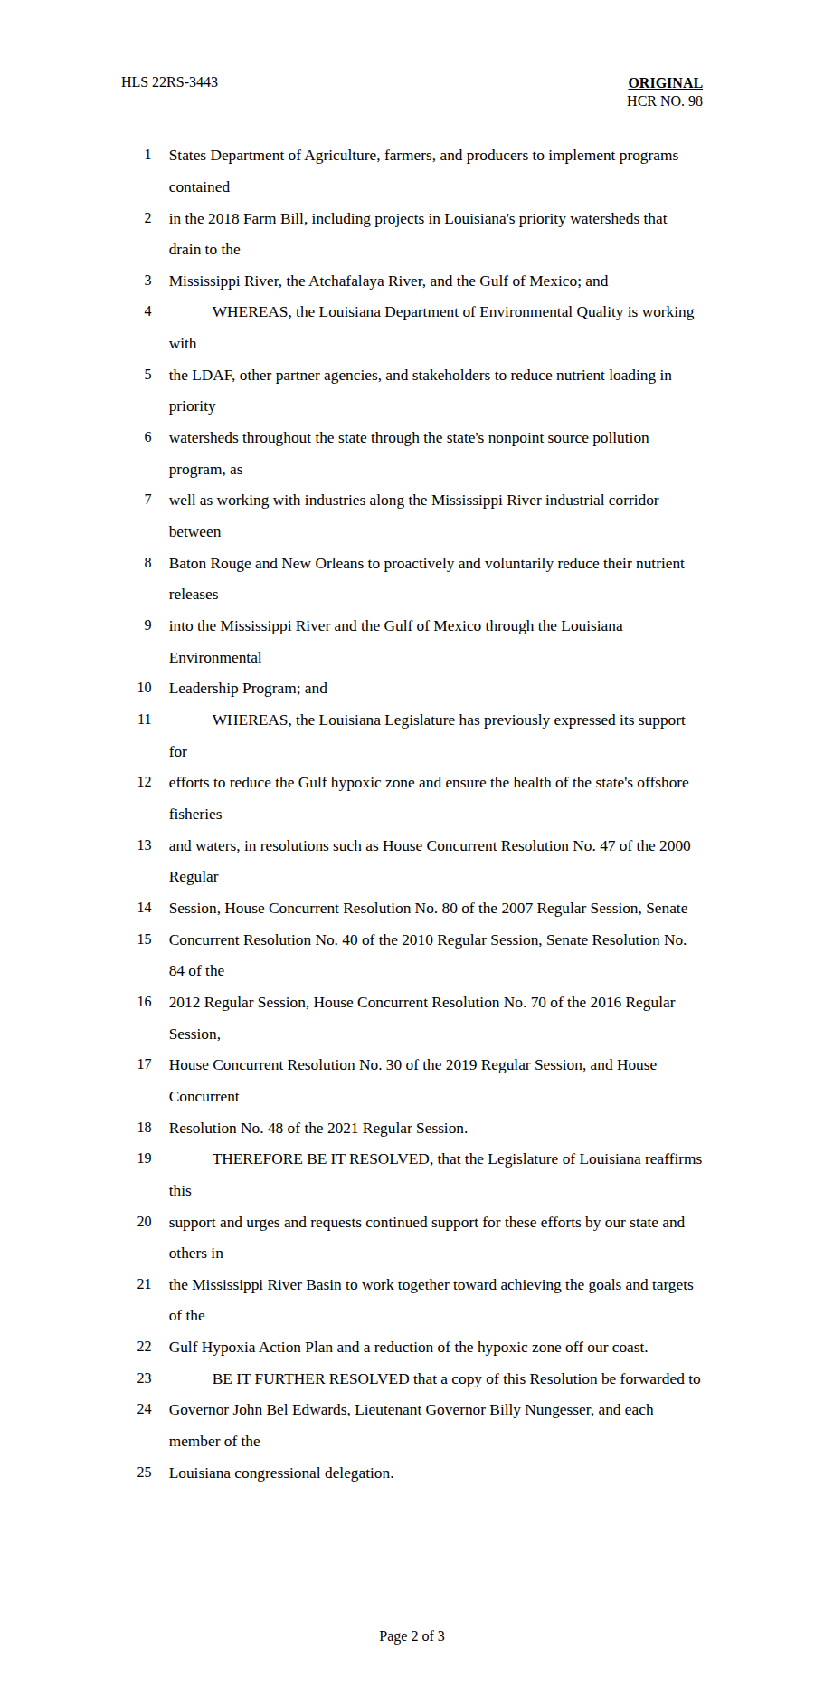HLS 22RS-3443
ORIGINAL
HCR NO. 98
States Department of Agriculture, farmers, and producers to implement programs contained
in the 2018 Farm Bill, including projects in Louisiana's priority watersheds that drain to the
Mississippi River, the Atchafalaya River, and the Gulf of Mexico; and
WHEREAS, the Louisiana Department of Environmental Quality is working with
the LDAF, other partner agencies, and stakeholders to reduce nutrient loading in priority
watersheds throughout the state through the state's nonpoint source pollution program, as
well as working with industries along the Mississippi River industrial corridor between
Baton Rouge and New Orleans to proactively and voluntarily reduce their nutrient releases
into the Mississippi River and the Gulf of Mexico through the Louisiana Environmental
Leadership Program; and
WHEREAS, the Louisiana Legislature has previously expressed its support for
efforts to reduce the Gulf hypoxic zone and ensure the health of the state's offshore fisheries
and waters, in resolutions such as House Concurrent Resolution No. 47 of the 2000 Regular
Session, House Concurrent Resolution No. 80 of the 2007 Regular Session, Senate
Concurrent Resolution No. 40 of the 2010 Regular Session, Senate Resolution No. 84 of the
2012 Regular Session, House Concurrent Resolution No. 70 of the 2016 Regular Session,
House Concurrent Resolution No. 30 of the 2019 Regular Session, and House Concurrent
Resolution No. 48 of the 2021 Regular Session.
THEREFORE BE IT RESOLVED, that the Legislature of Louisiana reaffirms this
support and urges and requests continued support for these efforts by our state and others in
the Mississippi River Basin to work together toward achieving the goals and targets of the
Gulf Hypoxia Action Plan and a reduction of the hypoxic zone off our coast.
BE IT FURTHER RESOLVED that a copy of this Resolution be forwarded to
Governor John Bel Edwards, Lieutenant Governor Billy Nungesser, and each member of the
Louisiana congressional delegation.
Page 2 of 3